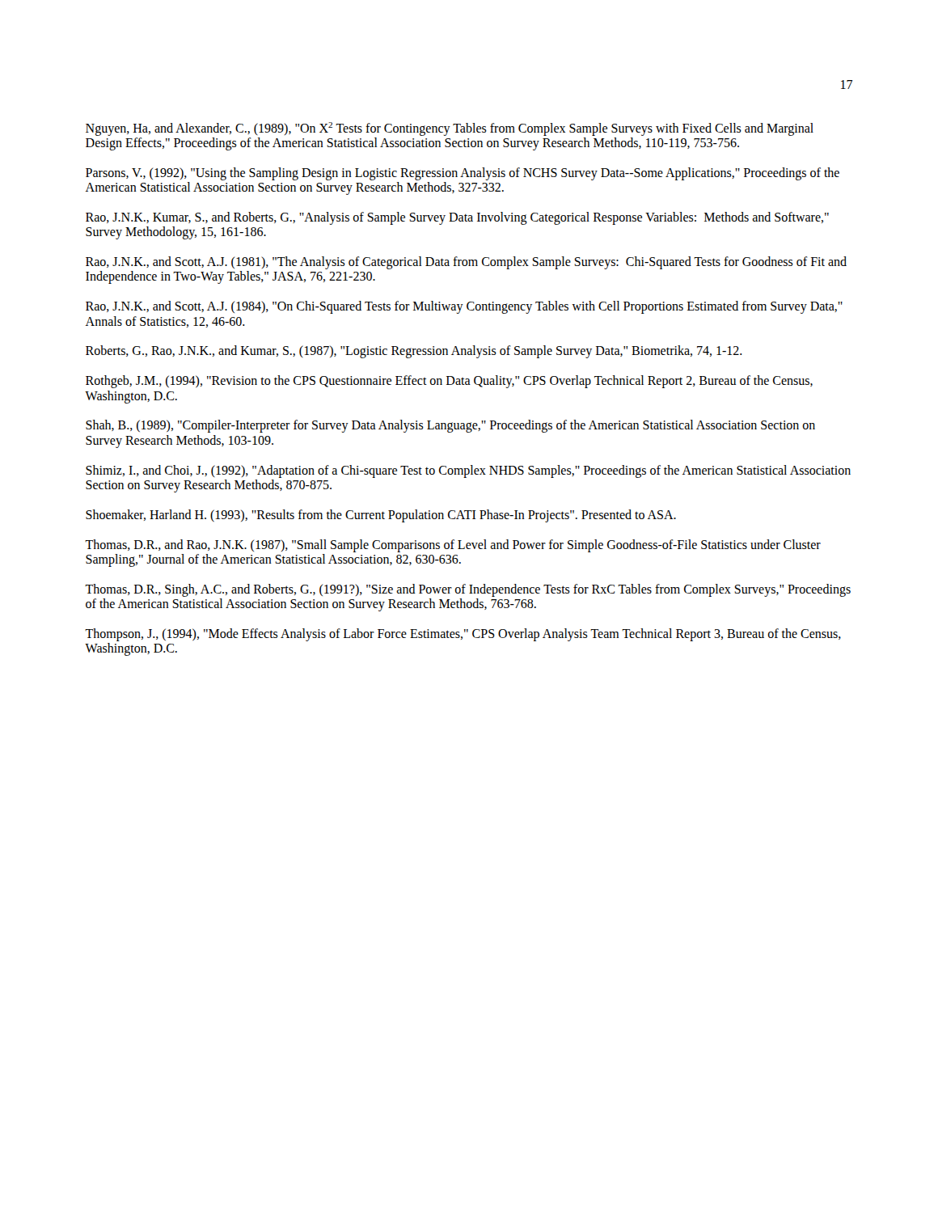17
Nguyen, Ha, and Alexander, C., (1989), "On X2 Tests for Contingency Tables from Complex Sample Surveys with Fixed Cells and Marginal Design Effects," Proceedings of the American Statistical Association Section on Survey Research Methods, 110-119, 753-756.
Parsons, V., (1992), "Using the Sampling Design in Logistic Regression Analysis of NCHS Survey Data--Some Applications," Proceedings of the American Statistical Association Section on Survey Research Methods, 327-332.
Rao, J.N.K., Kumar, S., and Roberts, G., "Analysis of Sample Survey Data Involving Categorical Response Variables: Methods and Software," Survey Methodology, 15, 161-186.
Rao, J.N.K., and Scott, A.J. (1981), "The Analysis of Categorical Data from Complex Sample Surveys: Chi-Squared Tests for Goodness of Fit and Independence in Two-Way Tables," JASA, 76, 221-230.
Rao, J.N.K., and Scott, A.J. (1984), "On Chi-Squared Tests for Multiway Contingency Tables with Cell Proportions Estimated from Survey Data," Annals of Statistics, 12, 46-60.
Roberts, G., Rao, J.N.K., and Kumar, S., (1987), "Logistic Regression Analysis of Sample Survey Data," Biometrika, 74, 1-12.
Rothgeb, J.M., (1994), "Revision to the CPS Questionnaire Effect on Data Quality," CPS Overlap Technical Report 2, Bureau of the Census, Washington, D.C.
Shah, B., (1989), "Compiler-Interpreter for Survey Data Analysis Language," Proceedings of the American Statistical Association Section on Survey Research Methods, 103-109.
Shimiz, I., and Choi, J., (1992), "Adaptation of a Chi-square Test to Complex NHDS Samples," Proceedings of the American Statistical Association Section on Survey Research Methods, 870-875.
Shoemaker, Harland H. (1993), "Results from the Current Population CATI Phase-In Projects". Presented to ASA.
Thomas, D.R., and Rao, J.N.K. (1987), "Small Sample Comparisons of Level and Power for Simple Goodness-of-File Statistics under Cluster Sampling," Journal of the American Statistical Association, 82, 630-636.
Thomas, D.R., Singh, A.C., and Roberts, G., (1991?), "Size and Power of Independence Tests for RxC Tables from Complex Surveys," Proceedings of the American Statistical Association Section on Survey Research Methods, 763-768.
Thompson, J., (1994), "Mode Effects Analysis of Labor Force Estimates," CPS Overlap Analysis Team Technical Report 3, Bureau of the Census, Washington, D.C.